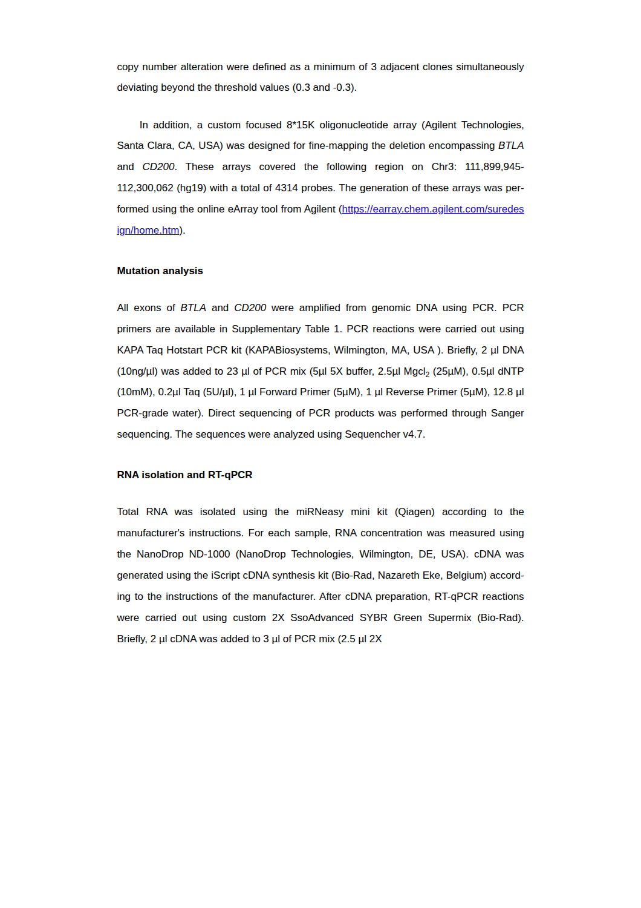copy number alteration were defined as a minimum of 3 adjacent clones simultaneously deviating beyond the threshold values (0.3 and -0.3).
In addition, a custom focused 8*15K oligonucleotide array (Agilent Technologies, Santa Clara, CA, USA) was designed for fine-mapping the deletion encompassing BTLA and CD200. These arrays covered the following region on Chr3: 111,899,945-112,300,062 (hg19) with a total of 4314 probes. The generation of these arrays was performed using the online eArray tool from Agilent (https://earray.chem.agilent.com/suredesign/home.htm).
Mutation analysis
All exons of BTLA and CD200 were amplified from genomic DNA using PCR. PCR primers are available in Supplementary Table 1. PCR reactions were carried out using KAPA Taq Hotstart PCR kit (KAPABiosystems, Wilmington, MA, USA ). Briefly, 2 µl DNA (10ng/µl) was added to 23 µl of PCR mix (5µl 5X buffer, 2.5µl Mgcl2 (25µM), 0.5µl dNTP (10mM), 0.2µl Taq (5U/µl), 1 µl Forward Primer (5µM), 1 µl Reverse Primer (5µM), 12.8 µl PCR-grade water). Direct sequencing of PCR products was performed through Sanger sequencing. The sequences were analyzed using Sequencher v4.7.
RNA isolation and RT-qPCR
Total RNA was isolated using the miRNeasy mini kit (Qiagen) according to the manufacturer's instructions. For each sample, RNA concentration was measured using the NanoDrop ND-1000 (NanoDrop Technologies, Wilmington, DE, USA). cDNA was generated using the iScript cDNA synthesis kit (Bio-Rad, Nazareth Eke, Belgium) according to the instructions of the manufacturer. After cDNA preparation, RT-qPCR reactions were carried out using custom 2X SsoAdvanced SYBR Green Supermix (Bio-Rad). Briefly, 2 µl cDNA was added to 3 µl of PCR mix (2.5 µl 2X